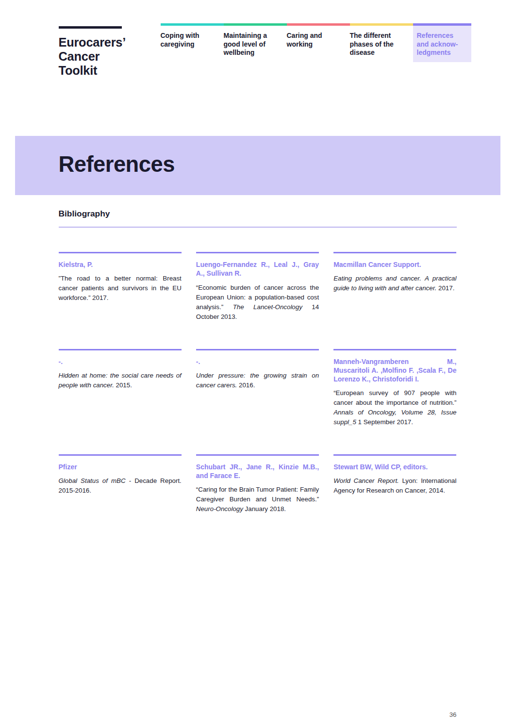Eurocarers’
Cancer
Toolkit
Coping with caregiving Maintaining a good level of wellbeing Caring and working The different phases of the disease References and acknow­ledgments
References
Bibliography
Kielstra, P.
”The road to a better normal: Breast cancer patients and survivors in the EU workforce.” 2017.
Luengo-Fernandez R., Leal J., Gray A., Sullivan R.
“Economic burden of cancer across the European Union: a population-based cost analysis.” The Lancet-Oncology 14 October 2013.
Macmillan Cancer Support.
Eating problems and cancer. A practical guide to living with and after cancer. 2017.
-.
Hidden at home: the social care needs of people with cancer. 2015.
-.
Under pressure: the growing strain on cancer carers. 2016.
Manneh-Vangramberen M., Muscaritoli A. ,Molfino F. ,Scala F., De Lorenzo K., Christoforidi I.
“European survey of 907 people with cancer about the importance of nutrition.” Annals of Oncology, Volume 28, Issue suppl_5 1 September 2017.
Pfizer
Global Status of mBC - Decade Report. 2015-2016.
Schubart JR., Jane R., Kinzie M.B., and Farace E.
“Caring for the Brain Tumor Patient: Family Caregiver Burden and Unmet Needs.” Neuro-Oncology January 2018.
Stewart BW, Wild CP, editors.
World Cancer Report. Lyon: International Agency for Research on Cancer, 2014.
36